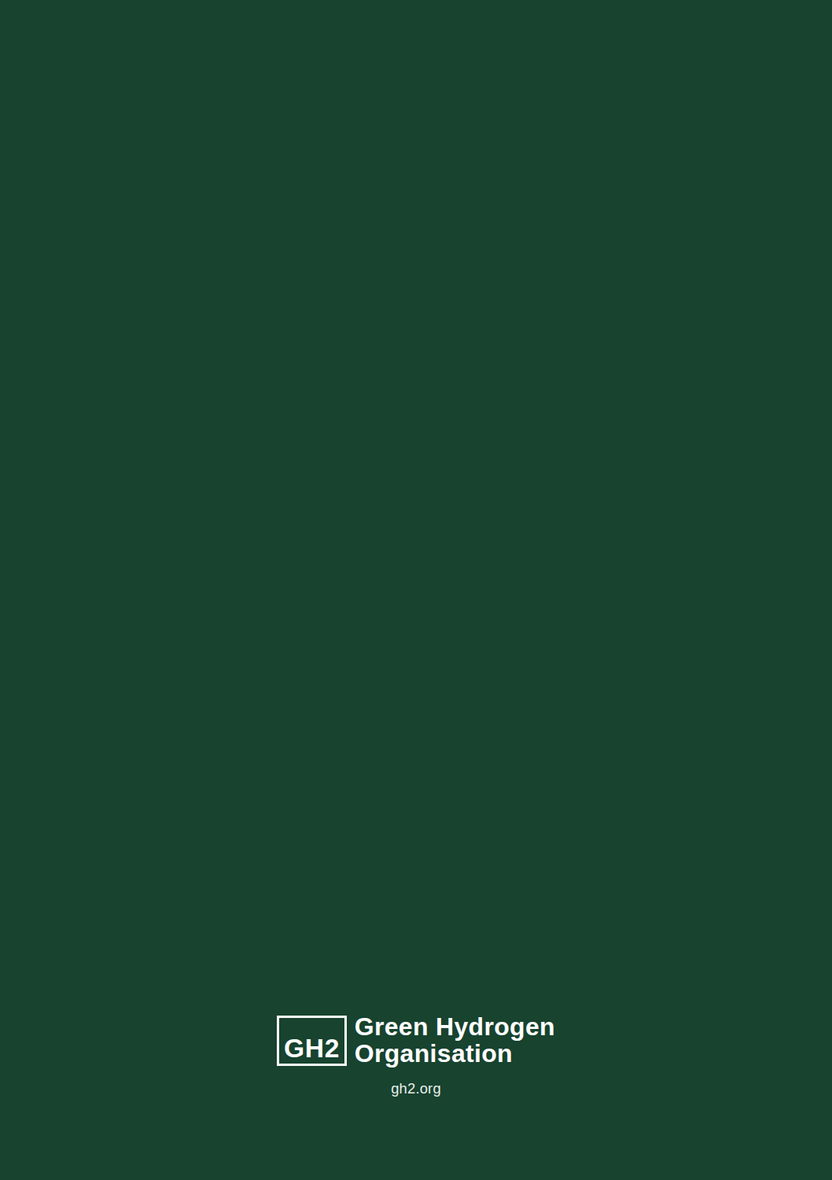GH2
Green Hydrogen Organisation
gh2.org